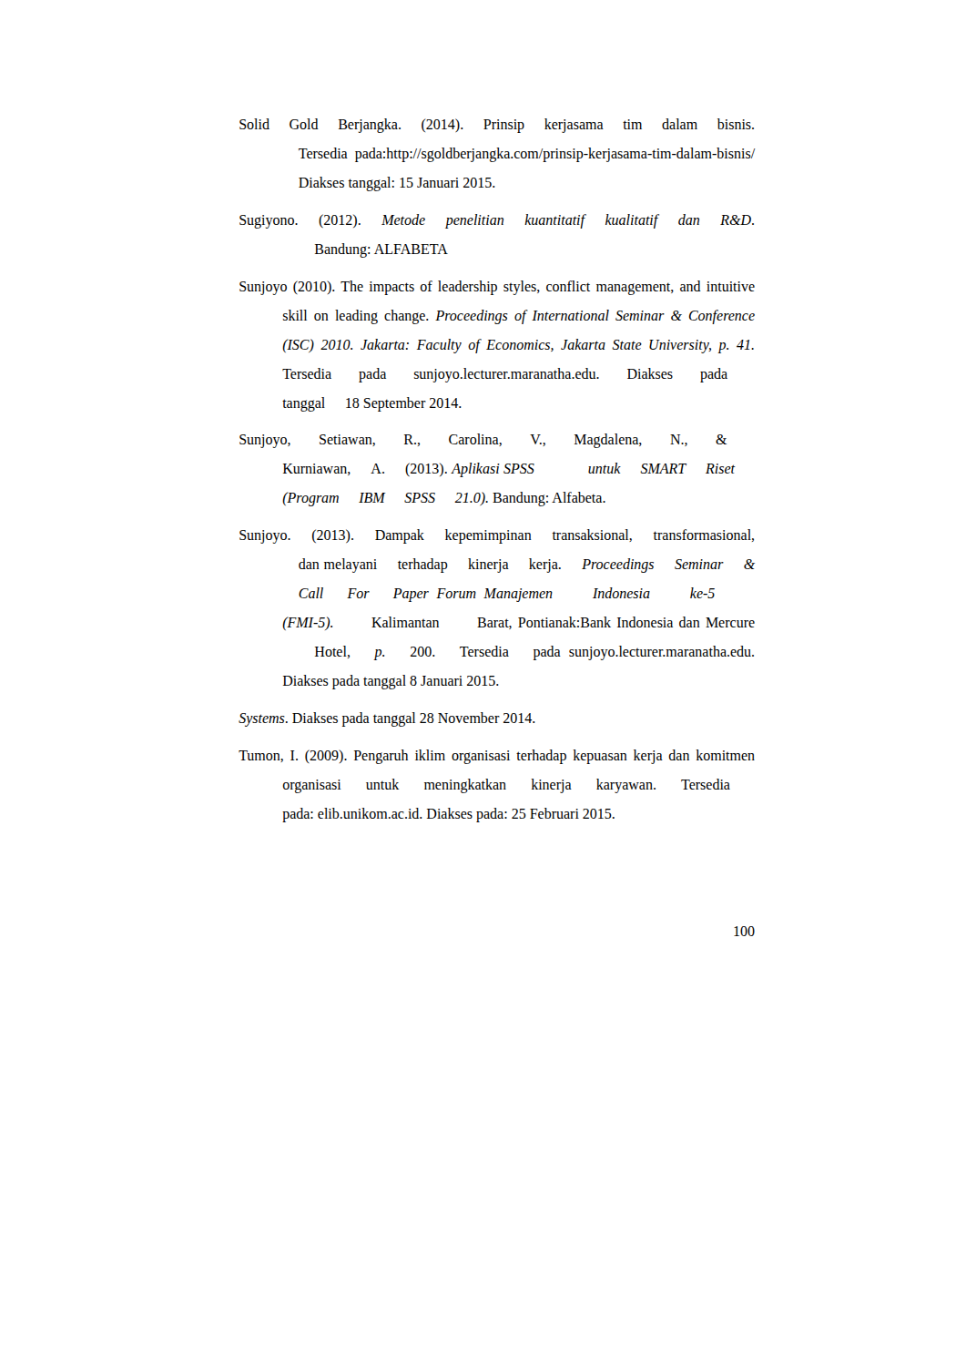Solid Gold Berjangka. (2014). Prinsip kerjasama tim dalam bisnis. Tersedia pada:http://sgoldberjangka.com/prinsip-kerjasama-tim-dalam-bisnis/ Diakses tanggal: 15 Januari 2015.
Sugiyono. (2012). Metode penelitian kuantitatif kualitatif dan R&D. Bandung: ALFABETA
Sunjoyo (2010). The impacts of leadership styles, conflict management, and intuitive skill on leading change. Proceedings of International Seminar & Conference (ISC) 2010. Jakarta: Faculty of Economics, Jakarta State University, p. 41. Tersedia pada sunjoyo.lecturer.maranatha.edu. Diakses pada tanggal 18 September 2014.
Sunjoyo, Setiawan, R., Carolina, V., Magdalena, N., & Kurniawan, A. (2013). Aplikasi SPSS untuk SMART Riset (Program IBM SPSS 21.0). Bandung: Alfabeta.
Sunjoyo. (2013). Dampak kepemimpinan transaksional, transformasional, dan melayani terhadap kinerja kerja. Proceedings Seminar & Call For Paper Forum Manajemen Indonesia ke-5 (FMI-5). Kalimantan Barat, Pontianak:Bank Indonesia dan Mercure Hotel, p. 200. Tersedia pada sunjoyo.lecturer.maranatha.edu. Diakses pada tanggal 8 Januari 2015.
Systems. Diakses pada tanggal 28 November 2014.
Tumon, I. (2009). Pengaruh iklim organisasi terhadap kepuasan kerja dan komitmen organisasi untuk meningkatkan kinerja karyawan. Tersedia pada: elib.unikom.ac.id. Diakses pada: 25 Februari 2015.
100